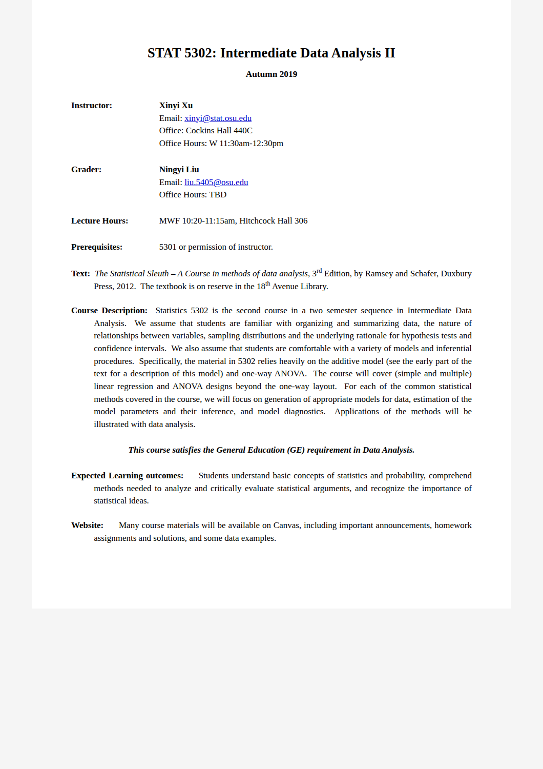STAT 5302: Intermediate Data Analysis II
Autumn 2019
Instructor:
Xinyi Xu
Email: xinyi@stat.osu.edu
Office: Cockins Hall 440C
Office Hours: W 11:30am-12:30pm
Grader:
Ningyi Liu
Email: liu.5405@osu.edu
Office Hours: TBD
Lecture Hours:
MWF 10:20-11:15am, Hitchcock Hall 306
Prerequisites:
5301 or permission of instructor.
Text: The Statistical Sleuth – A Course in methods of data analysis, 3rd Edition, by Ramsey and Schafer, Duxbury Press, 2012. The textbook is on reserve in the 18th Avenue Library.
Course Description: Statistics 5302 is the second course in a two semester sequence in Intermediate Data Analysis. We assume that students are familiar with organizing and summarizing data, the nature of relationships between variables, sampling distributions and the underlying rationale for hypothesis tests and confidence intervals. We also assume that students are comfortable with a variety of models and inferential procedures. Specifically, the material in 5302 relies heavily on the additive model (see the early part of the text for a description of this model) and one-way ANOVA. The course will cover (simple and multiple) linear regression and ANOVA designs beyond the one-way layout. For each of the common statistical methods covered in the course, we will focus on generation of appropriate models for data, estimation of the model parameters and their inference, and model diagnostics. Applications of the methods will be illustrated with data analysis.
This course satisfies the General Education (GE) requirement in Data Analysis.
Expected Learning outcomes: Students understand basic concepts of statistics and probability, comprehend methods needed to analyze and critically evaluate statistical arguments, and recognize the importance of statistical ideas.
Website: Many course materials will be available on Canvas, including important announcements, homework assignments and solutions, and some data examples.